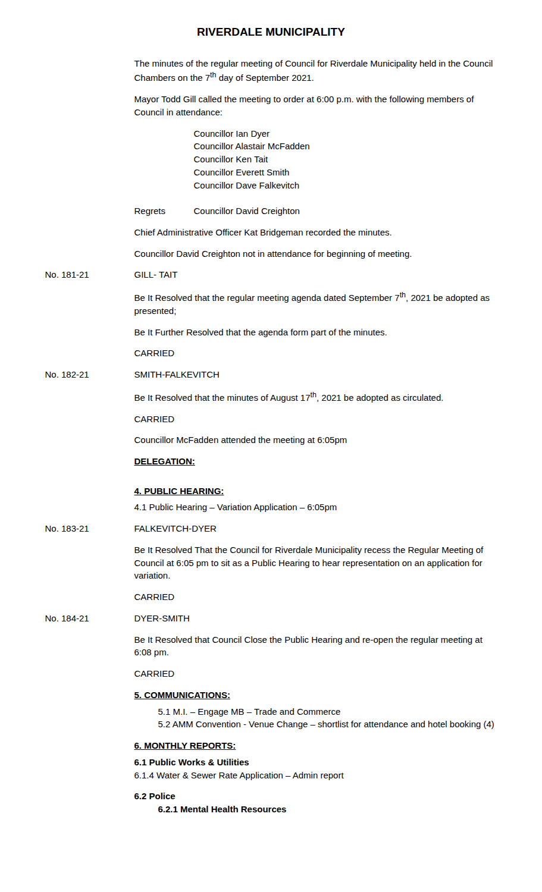RIVERDALE MUNICIPALITY
The minutes of the regular meeting of Council for Riverdale Municipality held in the Council Chambers on the 7th day of September 2021.
Mayor Todd Gill called the meeting to order at 6:00 p.m. with the following members of Council in attendance:
Councillor Ian Dyer
Councillor Alastair McFadden
Councillor Ken Tait
Councillor Everett Smith
Councillor Dave Falkevitch
Regrets
Councillor David Creighton
Chief Administrative Officer Kat Bridgeman recorded the minutes.
Councillor David Creighton not in attendance for beginning of meeting.
No. 181-21
GILL- TAIT
Be It Resolved that the regular meeting agenda dated September 7th, 2021 be adopted as presented;
Be It Further Resolved that the agenda form part of the minutes.
CARRIED
No. 182-21
SMITH-FALKEVITCH
Be It Resolved that the minutes of August 17th, 2021 be adopted as circulated.
CARRIED
Councillor McFadden attended the meeting at 6:05pm
DELEGATION:
4. PUBLIC HEARING:
4.1 Public Hearing – Variation Application – 6:05pm
No. 183-21
FALKEVITCH-DYER
Be It Resolved That the Council for Riverdale Municipality recess the Regular Meeting of Council at 6:05 pm to sit as a Public Hearing to hear representation on an application for variation.
CARRIED
No. 184-21
DYER-SMITH
Be It Resolved that Council Close the Public Hearing and re-open the regular meeting at 6:08 pm.
CARRIED
5. COMMUNICATIONS:
5.1 M.I. – Engage MB – Trade and Commerce
5.2 AMM Convention - Venue Change – shortlist for attendance and hotel booking (4)
6. MONTHLY REPORTS:
6.1 Public Works & Utilities
6.1.4 Water & Sewer Rate Application – Admin report
6.2 Police
6.2.1 Mental Health Resources